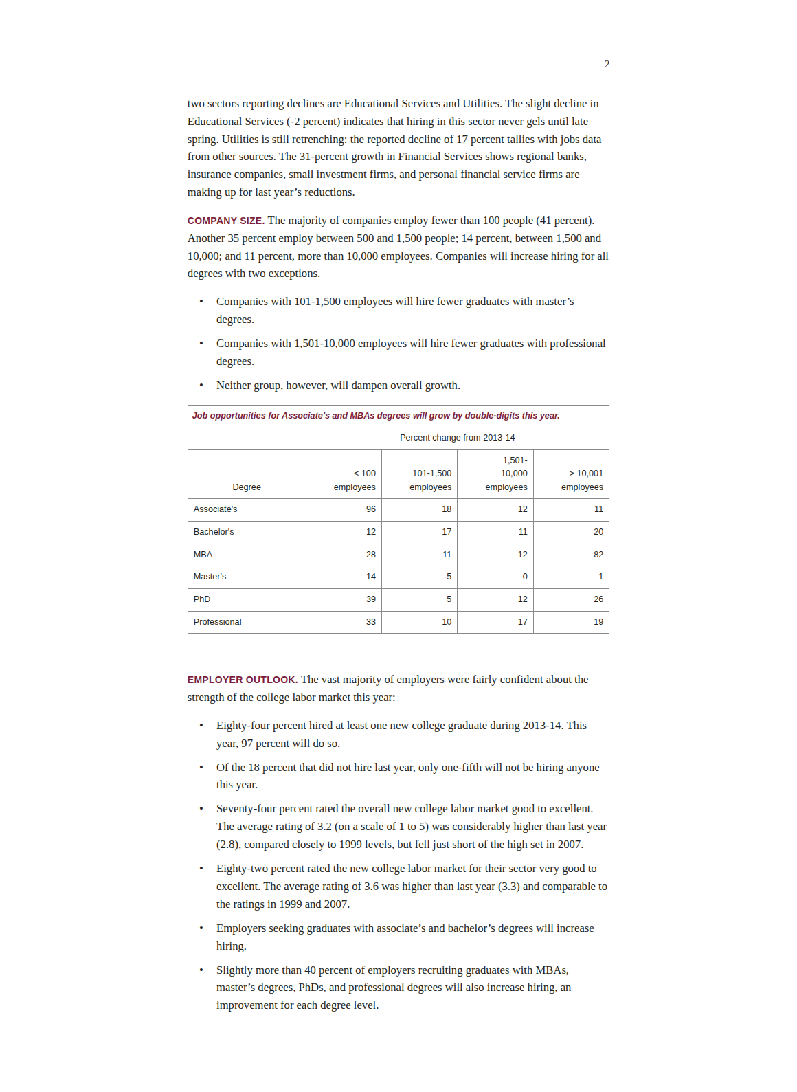2
two sectors reporting declines are Educational Services and Utilities. The slight decline in Educational Services (-2 percent) indicates that hiring in this sector never gels until late spring. Utilities is still retrenching: the reported decline of 17 percent tallies with jobs data from other sources. The 31-percent growth in Financial Services shows regional banks, insurance companies, small investment firms, and personal financial service firms are making up for last year’s reductions.
COMPANY SIZE. The majority of companies employ fewer than 100 people (41 percent). Another 35 percent employ between 500 and 1,500 people; 14 percent, between 1,500 and 10,000; and 11 percent, more than 10,000 employees. Companies will increase hiring for all degrees with two exceptions.
Companies with 101-1,500 employees will hire fewer graduates with master’s degrees.
Companies with 1,501-10,000 employees will hire fewer graduates with professional degrees.
Neither group, however, will dampen overall growth.
Job opportunities for Associate's and MBAs degrees will grow by double-digits this year.
| | Percent change from 2013-14 |
| --- | --- |
| Degree | < 100 employees | 101-1,500 employees | 1,501- 10,000 employees | > 10,001 employees |
| Associate's | 96 | 18 | 12 | 11 |
| Bachelor's | 12 | 17 | 11 | 20 |
| MBA | 28 | 11 | 12 | 82 |
| Master's | 14 | -5 | 0 | 1 |
| PhD | 39 | 5 | 12 | 26 |
| Professional | 33 | 10 | 17 | 19 |
EMPLOYER OUTLOOK. The vast majority of employers were fairly confident about the strength of the college labor market this year:
Eighty-four percent hired at least one new college graduate during 2013-14. This year, 97 percent will do so.
Of the 18 percent that did not hire last year, only one-fifth will not be hiring anyone this year.
Seventy-four percent rated the overall new college labor market good to excellent. The average rating of 3.2 (on a scale of 1 to 5) was considerably higher than last year (2.8), compared closely to 1999 levels, but fell just short of the high set in 2007.
Eighty-two percent rated the new college labor market for their sector very good to excellent. The average rating of 3.6 was higher than last year (3.3) and comparable to the ratings in 1999 and 2007.
Employers seeking graduates with associate’s and bachelor’s degrees will increase hiring.
Slightly more than 40 percent of employers recruiting graduates with MBAs, master’s degrees, PhDs, and professional degrees will also increase hiring, an improvement for each degree level.